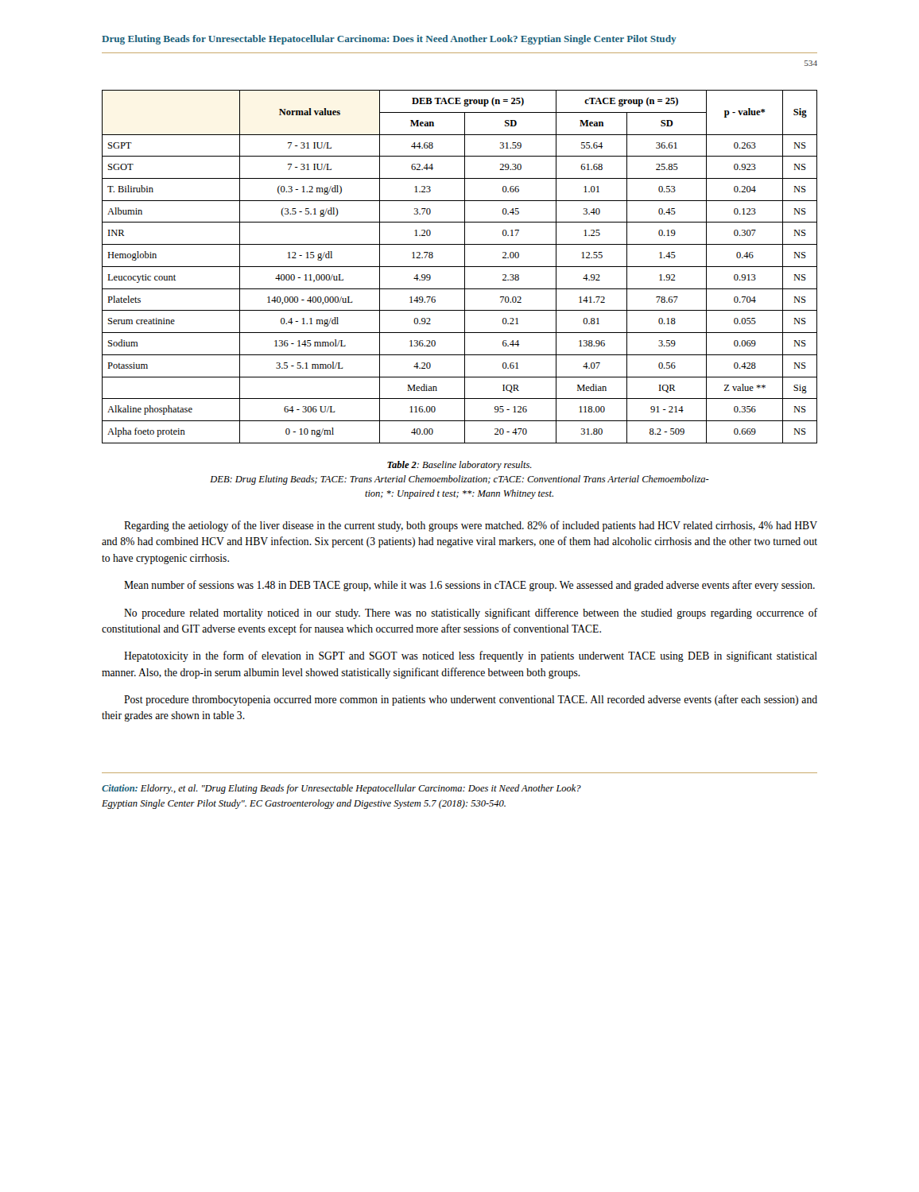Drug Eluting Beads for Unresectable Hepatocellular Carcinoma: Does it Need Another Look? Egyptian Single Center Pilot Study
534
| | Normal values | DEB TACE group (n = 25) | cTACE group (n = 25) | p - value* | Sig |
| --- | --- | --- | --- | --- | --- |
| Mean | SD | Mean | SD |
| SGPT | 7 - 31 IU/L | 44.68 | 31.59 | 55.64 | 36.61 | 0.263 | NS |
| SGOT | 7 - 31 IU/L | 62.44 | 29.30 | 61.68 | 25.85 | 0.923 | NS |
| T. Bilirubin | (0.3 - 1.2 mg/dl) | 1.23 | 0.66 | 1.01 | 0.53 | 0.204 | NS |
| Albumin | (3.5 - 5.1 g/dl) | 3.70 | 0.45 | 3.40 | 0.45 | 0.123 | NS |
| INR | | 1.20 | 0.17 | 1.25 | 0.19 | 0.307 | NS |
| Hemoglobin | 12 - 15 g/dl | 12.78 | 2.00 | 12.55 | 1.45 | 0.46 | NS |
| Leucocytic count | 4000 - 11,000/uL | 4.99 | 2.38 | 4.92 | 1.92 | 0.913 | NS |
| Platelets | 140,000 - 400,000/uL | 149.76 | 70.02 | 141.72 | 78.67 | 0.704 | NS |
| Serum creatinine | 0.4 - 1.1 mg/dl | 0.92 | 0.21 | 0.81 | 0.18 | 0.055 | NS |
| Sodium | 136 - 145 mmol/L | 136.20 | 6.44 | 138.96 | 3.59 | 0.069 | NS |
| Potassium | 3.5 - 5.1 mmol/L | 4.20 | 0.61 | 4.07 | 0.56 | 0.428 | NS |
| | | Median | IQR | Median | IQR | Z value ** | Sig |
| Alkaline phosphatase | 64 - 306 U/L | 116.00 | 95 - 126 | 118.00 | 91 - 214 | 0.356 | NS |
| Alpha foeto protein | 0 - 10 ng/ml | 40.00 | 20 - 470 | 31.80 | 8.2 - 509 | 0.669 | NS |
Table 2: Baseline laboratory results.
DEB: Drug Eluting Beads; TACE: Trans Arterial Chemoembolization; cTACE: Conventional Trans Arterial Chemoemboliza-
tion; *: Unpaired t test; **: Mann Whitney test.
Regarding the aetiology of the liver disease in the current study, both groups were matched. 82% of included patients had HCV related cirrhosis, 4% had HBV and 8% had combined HCV and HBV infection. Six percent (3 patients) had negative viral markers, one of them had alcoholic cirrhosis and the other two turned out to have cryptogenic cirrhosis.
Mean number of sessions was 1.48 in DEB TACE group, while it was 1.6 sessions in cTACE group. We assessed and graded adverse events after every session.
No procedure related mortality noticed in our study. There was no statistically significant difference between the studied groups regarding occurrence of constitutional and GIT adverse events except for nausea which occurred more after sessions of conventional TACE.
Hepatotoxicity in the form of elevation in SGPT and SGOT was noticed less frequently in patients underwent TACE using DEB in significant statistical manner. Also, the drop-in serum albumin level showed statistically significant difference between both groups.
Post procedure thrombocytopenia occurred more common in patients who underwent conventional TACE. All recorded adverse events (after each session) and their grades are shown in table 3.
Citation: Eldorry., et al. "Drug Eluting Beads for Unresectable Hepatocellular Carcinoma: Does it Need Another Look?
Egyptian Single Center Pilot Study". EC Gastroenterology and Digestive System 5.7 (2018): 530-540.